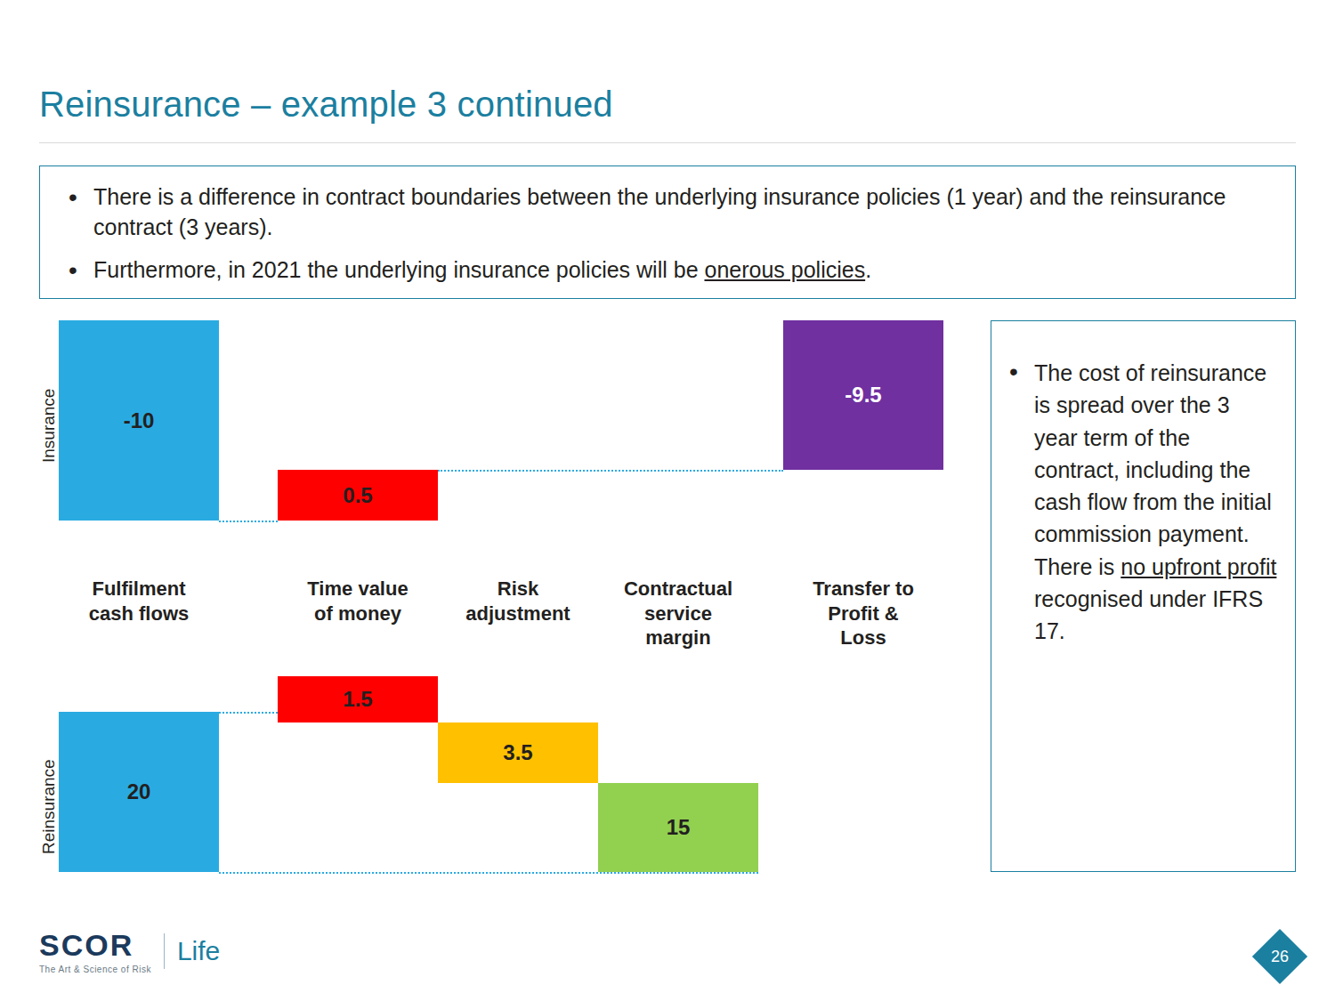Reinsurance – example 3 continued
There is a difference in contract boundaries between the underlying insurance policies (1 year) and the reinsurance contract (3 years).
Furthermore, in 2021 the underlying insurance policies will be onerous policies.
The cost of reinsurance is spread over the 3 year term of the contract, including the cash flow from the initial commission payment. There is no upfront profit recognised under IFRS 17.
Insurance
Reinsurance
-10
0.5
-9.5
Fulfilment
cash flows
Time value
of money
Risk
adjustment
Contractual
service
margin
Transfer to
Profit &
Loss
20
1.5
3.5
15
SCOR
The Art & Science of Risk
Life
26